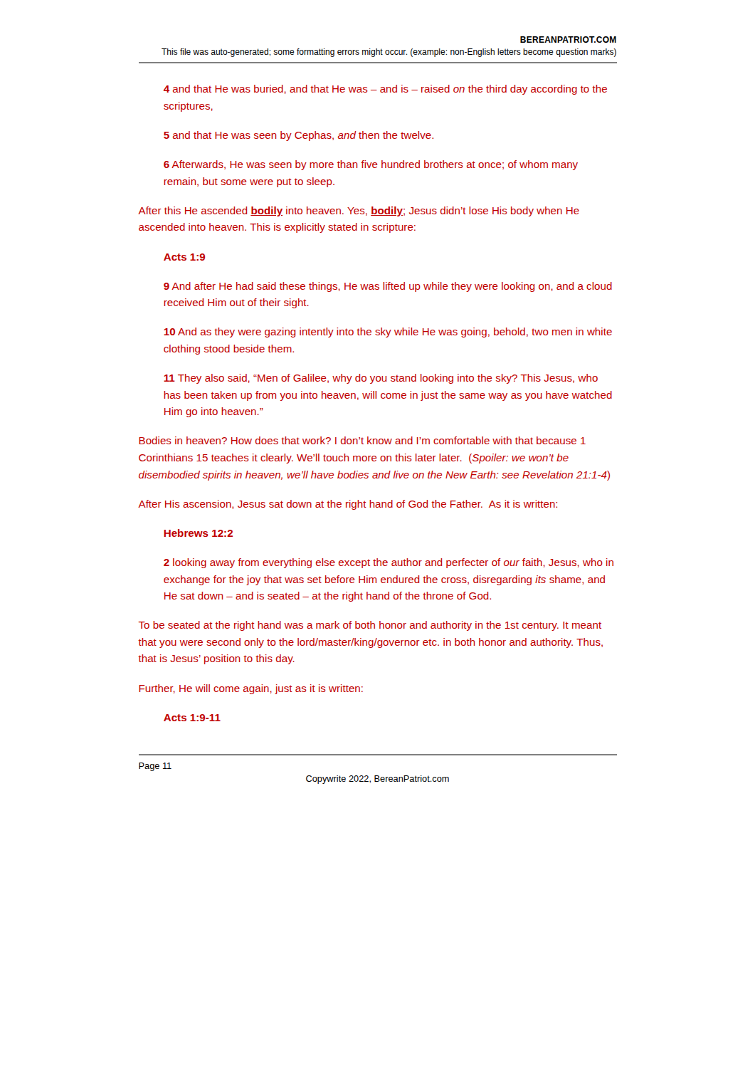BEREANPATRIOT.COM
This file was auto-generated; some formatting errors might occur. (example: non-English letters become question marks)
4 and that He was buried, and that He was – and is – raised on the third day according to the scriptures,
5 and that He was seen by Cephas, and then the twelve.
6 Afterwards, He was seen by more than five hundred brothers at once; of whom many remain, but some were put to sleep.
After this He ascended bodily into heaven. Yes, bodily; Jesus didn’t lose His body when He ascended into heaven. This is explicitly stated in scripture:
Acts 1:9
9 And after He had said these things, He was lifted up while they were looking on, and a cloud received Him out of their sight.
10 And as they were gazing intently into the sky while He was going, behold, two men in white clothing stood beside them.
11 They also said, “Men of Galilee, why do you stand looking into the sky? This Jesus, who has been taken up from you into heaven, will come in just the same way as you have watched Him go into heaven.”
Bodies in heaven? How does that work? I don’t know and I’m comfortable with that because 1 Corinthians 15 teaches it clearly. We’ll touch more on this later later. (Spoiler: we won’t be disembodied spirits in heaven, we’ll have bodies and live on the New Earth: see Revelation 21:1-4)
After His ascension, Jesus sat down at the right hand of God the Father. As it is written:
Hebrews 12:2
2 looking away from everything else except the author and perfecter of our faith, Jesus, who in exchange for the joy that was set before Him endured the cross, disregarding its shame, and He sat down – and is seated – at the right hand of the throne of God.
To be seated at the right hand was a mark of both honor and authority in the 1st century. It meant that you were second only to the lord/master/king/governor etc. in both honor and authority. Thus, that is Jesus’ position to this day.
Further, He will come again, just as it is written:
Acts 1:9-11
Page 11 Copywrite 2022, BereanPatriot.com